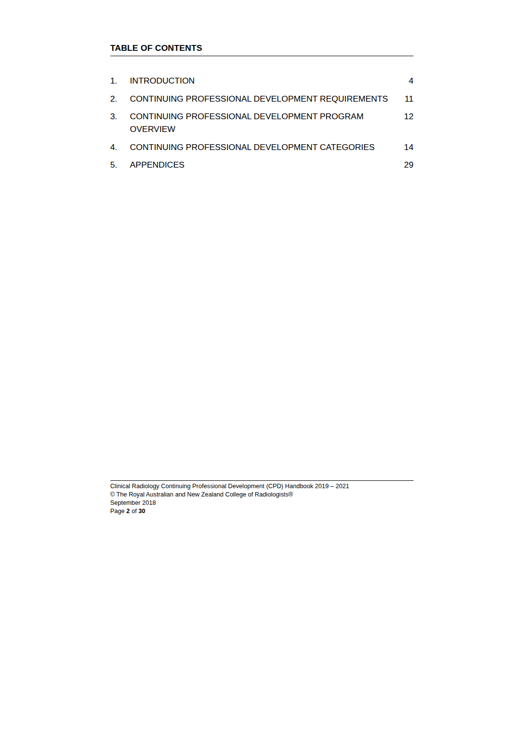TABLE OF CONTENTS
| 1. | INTRODUCTION | 4 |
| 2. | CONTINUING PROFESSIONAL DEVELOPMENT REQUIREMENTS | 11 |
| 3. | CONTINUING PROFESSIONAL DEVELOPMENT PROGRAM OVERVIEW | 12 |
| 4. | CONTINUING PROFESSIONAL DEVELOPMENT CATEGORIES | 14 |
| 5. | APPENDICES | 29 |
Clinical Radiology Continuing Professional Development (CPD) Handbook 2019 – 2021
© The Royal Australian and New Zealand College of Radiologists®
September 2018
Page 2 of 30